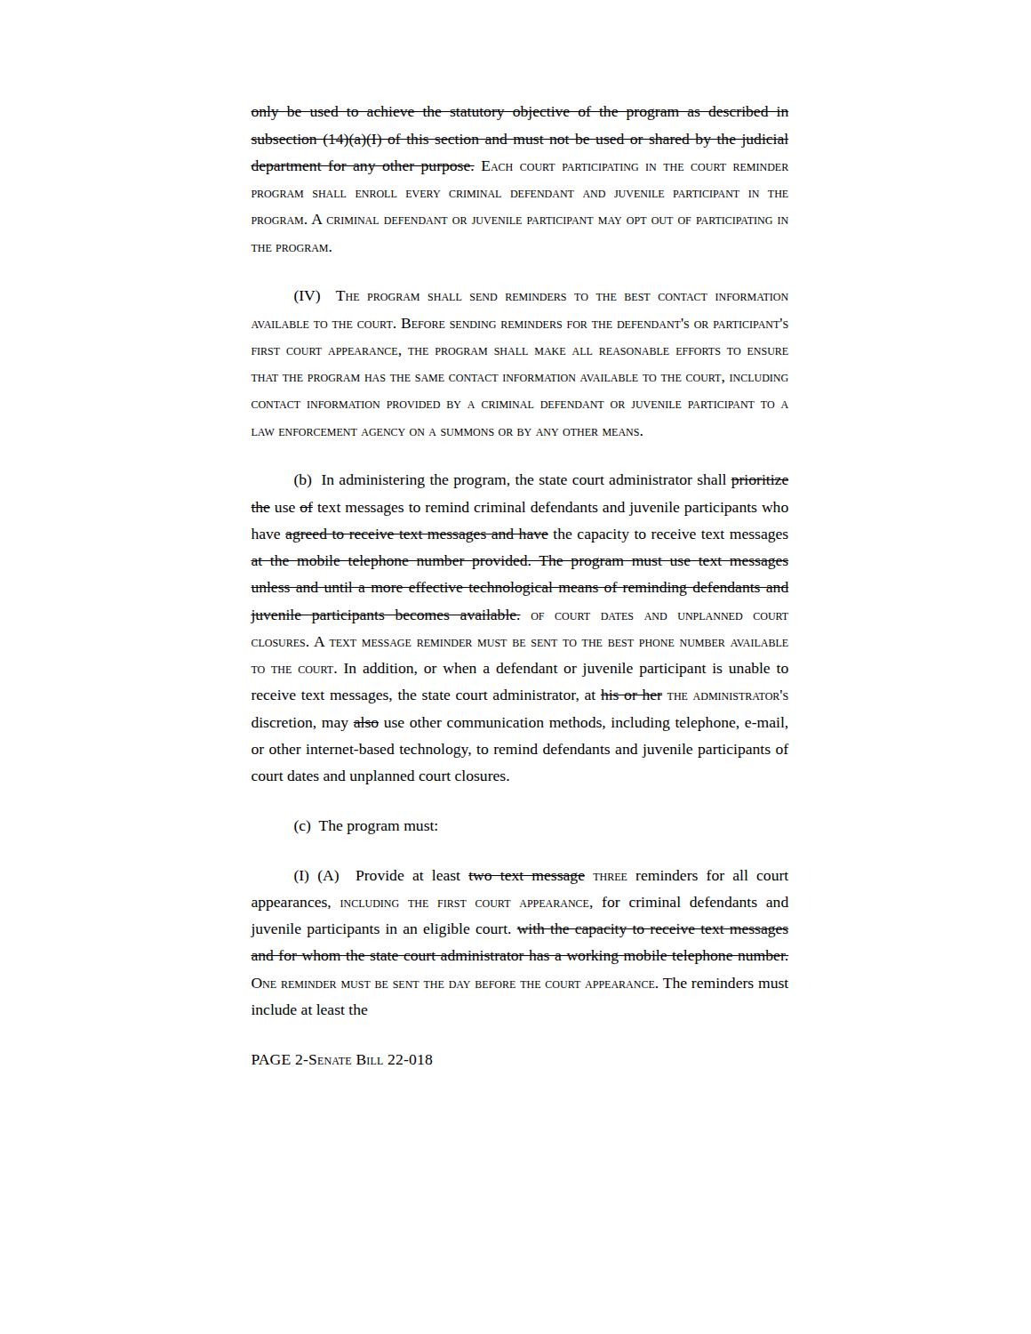only be used to achieve the statutory objective of the program as described in subsection (14)(a)(I) of this section and must not be used or shared by the judicial department for any other purpose. Each court participating in the court reminder program shall enroll every criminal defendant and juvenile participant in the program. A criminal defendant or juvenile participant may opt out of participating in the program.
(IV) The program shall send reminders to the best contact information available to the court. Before sending reminders for the defendant's or participant's first court appearance, the program shall make all reasonable efforts to ensure that the program has the same contact information available to the court, including contact information provided by a criminal defendant or juvenile participant to a law enforcement agency on a summons or by any other means.
(b) In administering the program, the state court administrator shall prioritize the use of text messages to remind criminal defendants and juvenile participants who have agreed to receive text messages and have the capacity to receive text messages at the mobile telephone number provided. The program must use text messages unless and until a more effective technological means of reminding defendants and juvenile participants becomes available. of court dates and unplanned court closures. A text message reminder must be sent to the best phone number available to the court. In addition, or when a defendant or juvenile participant is unable to receive text messages, the state court administrator, at his or her the administrator's discretion, may also use other communication methods, including telephone, e-mail, or other internet-based technology, to remind defendants and juvenile participants of court dates and unplanned court closures.
(c) The program must:
(I) (A) Provide at least two text message three reminders for all court appearances, including the first court appearance, for criminal defendants and juvenile participants in an eligible court. with the capacity to receive text messages and for whom the state court administrator has a working mobile telephone number. One reminder must be sent the day before the court appearance. The reminders must include at least the
PAGE 2-Senate Bill 22-018